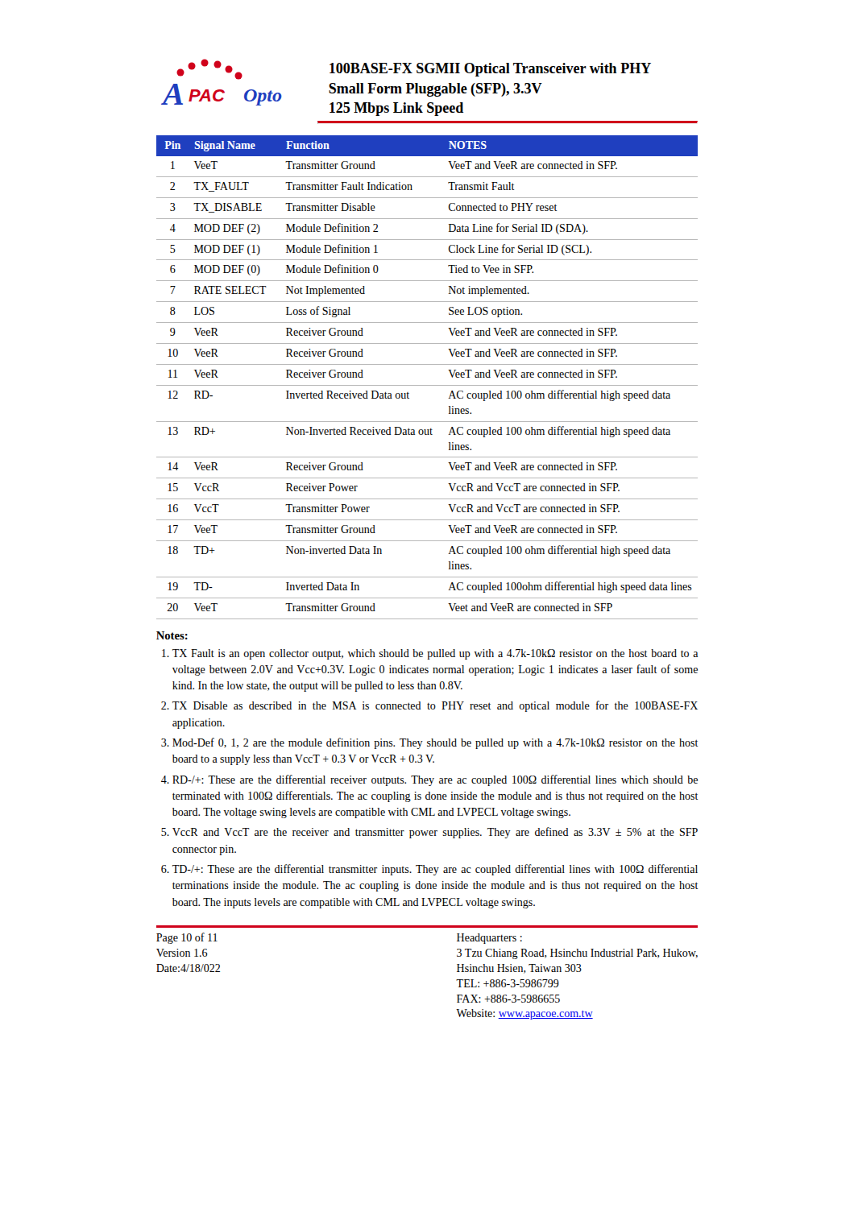A PAC Opto
100BASE-FX SGMII Optical Transceiver with PHY
Small Form Pluggable (SFP), 3.3V
125 Mbps Link Speed
| Pin | Signal Name | Function | NOTES |
| --- | --- | --- | --- |
| 1 | VeeT | Transmitter Ground | VeeT and VeeR are connected in SFP. |
| 2 | TX_FAULT | Transmitter Fault Indication | Transmit Fault |
| 3 | TX_DISABLE | Transmitter Disable | Connected to PHY reset |
| 4 | MOD DEF (2) | Module Definition 2 | Data Line for Serial ID (SDA). |
| 5 | MOD DEF (1) | Module Definition 1 | Clock Line for Serial ID (SCL). |
| 6 | MOD DEF (0) | Module Definition 0 | Tied to Vee in SFP. |
| 7 | RATE SELECT | Not Implemented | Not implemented. |
| 8 | LOS | Loss of Signal | See LOS option. |
| 9 | VeeR | Receiver Ground | VeeT and VeeR are connected in SFP. |
| 10 | VeeR | Receiver Ground | VeeT and VeeR are connected in SFP. |
| 11 | VeeR | Receiver Ground | VeeT and VeeR are connected in SFP. |
| 12 | RD- | Inverted Received Data out | AC coupled 100 ohm differential high speed data lines. |
| 13 | RD+ | Non-Inverted Received Data out | AC coupled 100 ohm differential high speed data lines. |
| 14 | VeeR | Receiver Ground | VeeT and VeeR are connected in SFP. |
| 15 | VccR | Receiver Power | VccR and VccT are connected in SFP. |
| 16 | VccT | Transmitter Power | VccR and VccT are connected in SFP. |
| 17 | VeeT | Transmitter Ground | VeeT and VeeR are connected in SFP. |
| 18 | TD+ | Non-inverted Data In | AC coupled 100 ohm differential high speed data lines. |
| 19 | TD- | Inverted Data In | AC coupled 100ohm differential high speed data lines |
| 20 | VeeT | Transmitter Ground | Veet and VeeR are connected in SFP |
Notes:
TX Fault is an open collector output, which should be pulled up with a 4.7k-10kΩ resistor on the host board to a voltage between 2.0V and Vcc+0.3V. Logic 0 indicates normal operation; Logic 1 indicates a laser fault of some kind. In the low state, the output will be pulled to less than 0.8V.
TX Disable as described in the MSA is connected to PHY reset and optical module for the 100BASE-FX application.
Mod-Def 0, 1, 2 are the module definition pins. They should be pulled up with a 4.7k-10kΩ resistor on the host board to a supply less than VccT + 0.3 V or VccR + 0.3 V.
RD-/+: These are the differential receiver outputs. They are ac coupled 100Ω differential lines which should be terminated with 100Ω differentials. The ac coupling is done inside the module and is thus not required on the host board. The voltage swing levels are compatible with CML and LVPECL voltage swings.
VccR and VccT are the receiver and transmitter power supplies. They are defined as 3.3V ± 5% at the SFP connector pin.
TD-/+: These are the differential transmitter inputs. They are ac coupled differential lines with 100Ω differential terminations inside the module. The ac coupling is done inside the module and is thus not required on the host board. The inputs levels are compatible with CML and LVPECL voltage swings.
Page 10 of 11 Version 1.6 Date:4/18/022
Headquarters :
3 Tzu Chiang Road, Hsinchu Industrial Park, Hukow,
Hsinchu Hsien, Taiwan 303
TEL: +886-3-5986799
FAX: +886-3-5986655
Website: www.apacoe.com.tw